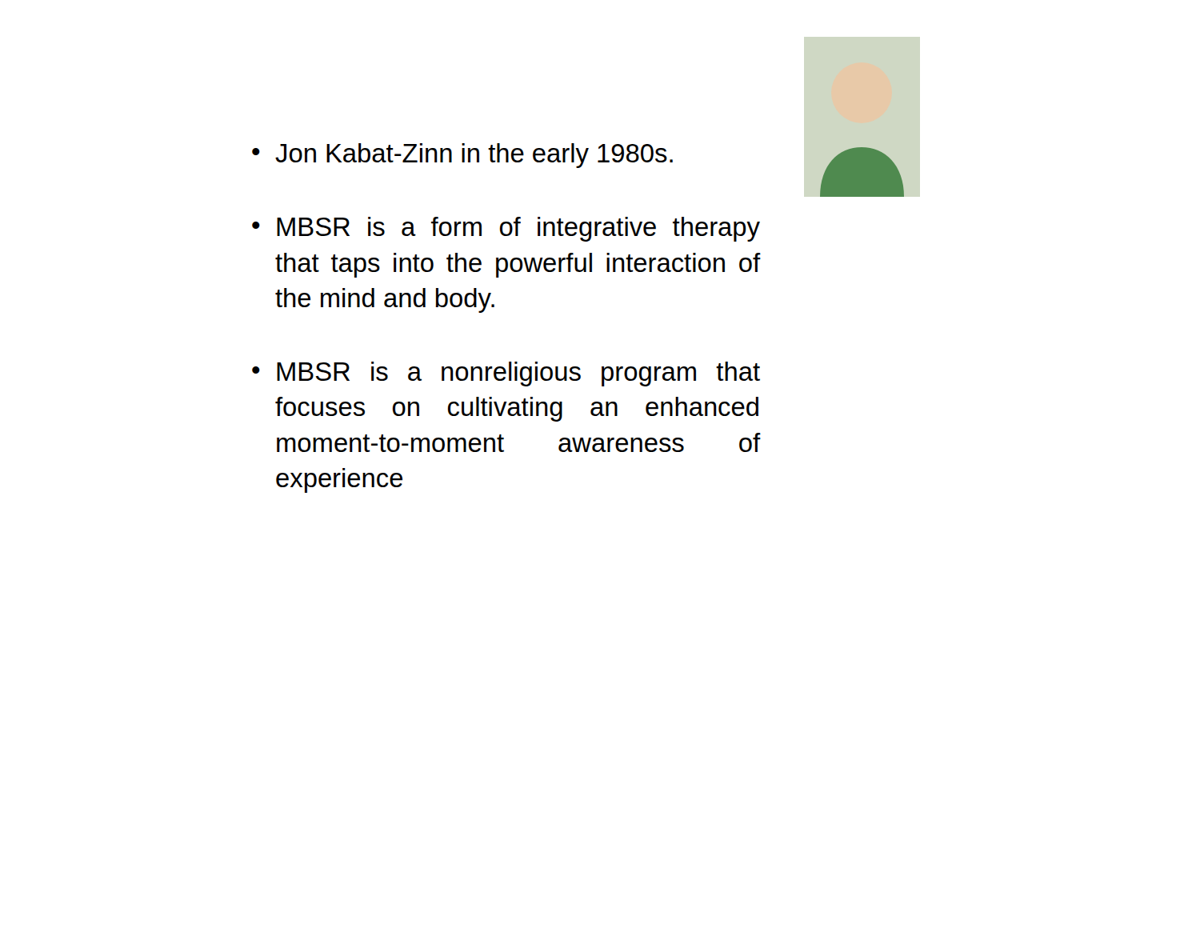Jon Kabat-Zinn in the early 1980s.
MBSR is a form of integrative therapy that taps into the powerful interaction of the mind and body.
MBSR is a nonreligious program that focuses on cultivating an enhanced moment-to-moment awareness of experience